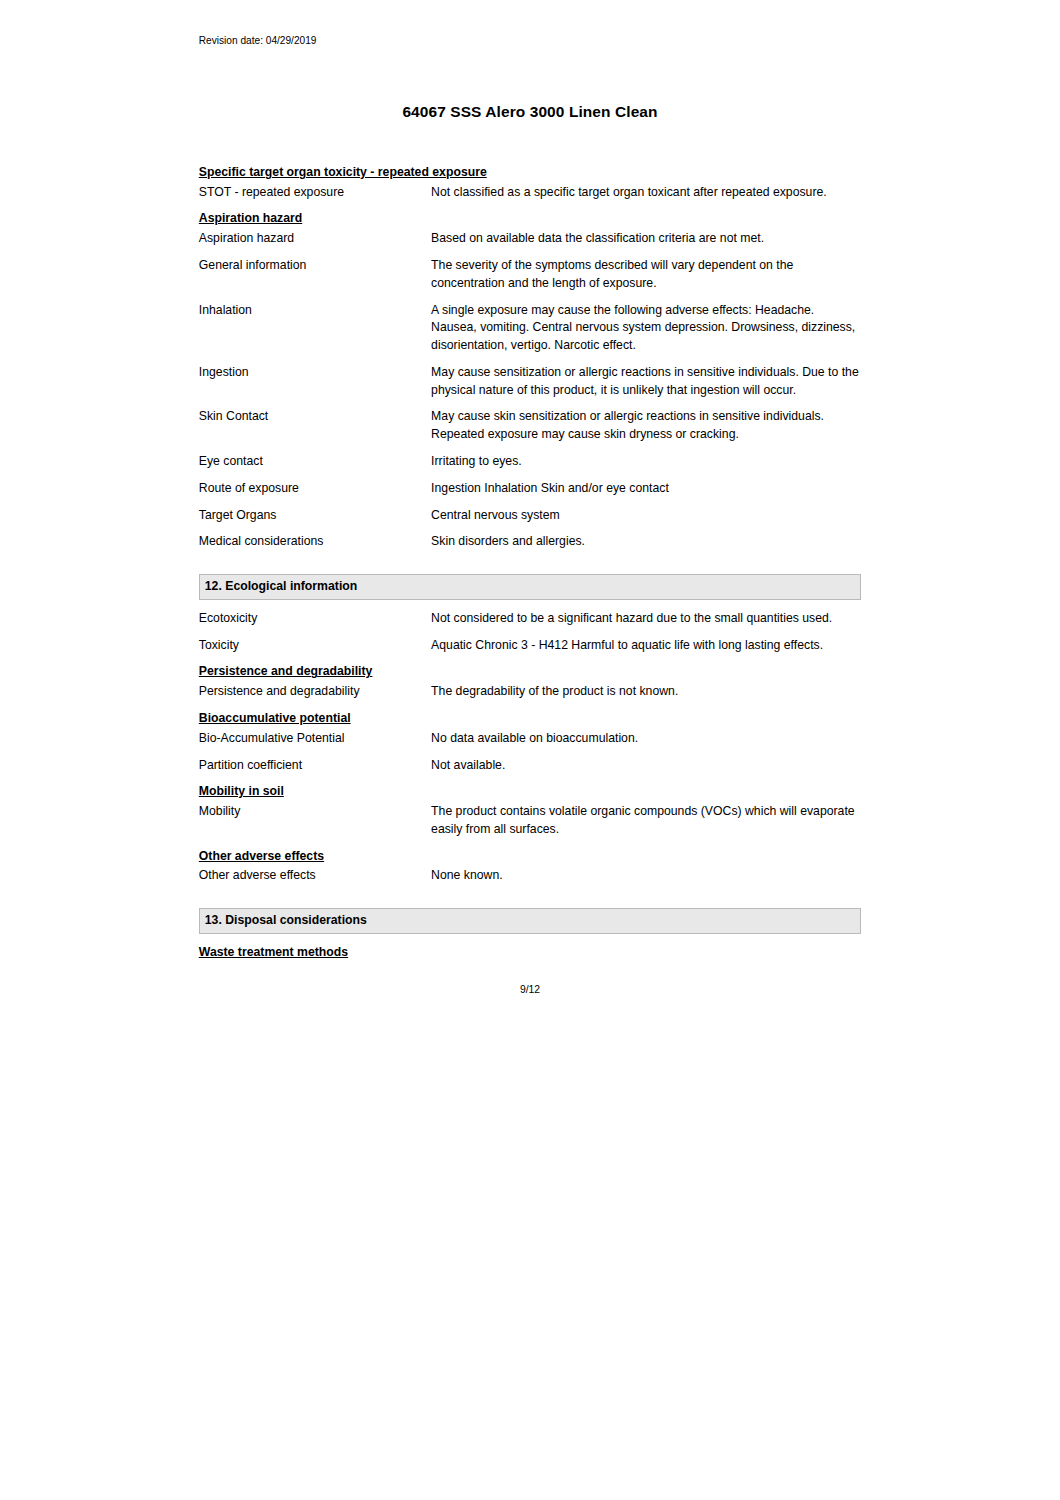Revision date: 04/29/2019
64067 SSS Alero 3000 Linen Clean
Specific target organ toxicity - repeated exposure
| STOT - repeated exposure | Not classified as a specific target organ toxicant after repeated exposure. |
Aspiration hazard
| Aspiration hazard | Based on available data the classification criteria are not met. |
| General information | The severity of the symptoms described will vary dependent on the concentration and the length of exposure. |
| Inhalation | A single exposure may cause the following adverse effects: Headache. Nausea, vomiting. Central nervous system depression. Drowsiness, dizziness, disorientation, vertigo. Narcotic effect. |
| Ingestion | May cause sensitization or allergic reactions in sensitive individuals. Due to the physical nature of this product, it is unlikely that ingestion will occur. |
| Skin Contact | May cause skin sensitization or allergic reactions in sensitive individuals. Repeated exposure may cause skin dryness or cracking. |
| Eye contact | Irritating to eyes. |
| Route of exposure | Ingestion Inhalation Skin and/or eye contact |
| Target Organs | Central nervous system |
| Medical considerations | Skin disorders and allergies. |
12. Ecological information
| Ecotoxicity | Not considered to be a significant hazard due to the small quantities used. |
| Toxicity | Aquatic Chronic 3 - H412 Harmful to aquatic life with long lasting effects. |
Persistence and degradability
| Persistence and degradability | The degradability of the product is not known. |
Bioaccumulative potential
| Bio-Accumulative Potential | No data available on bioaccumulation. |
| Partition coefficient | Not available. |
Mobility in soil
| Mobility | The product contains volatile organic compounds (VOCs) which will evaporate easily from all surfaces. |
Other adverse effects
| Other adverse effects | None known. |
13. Disposal considerations
Waste treatment methods
9/12